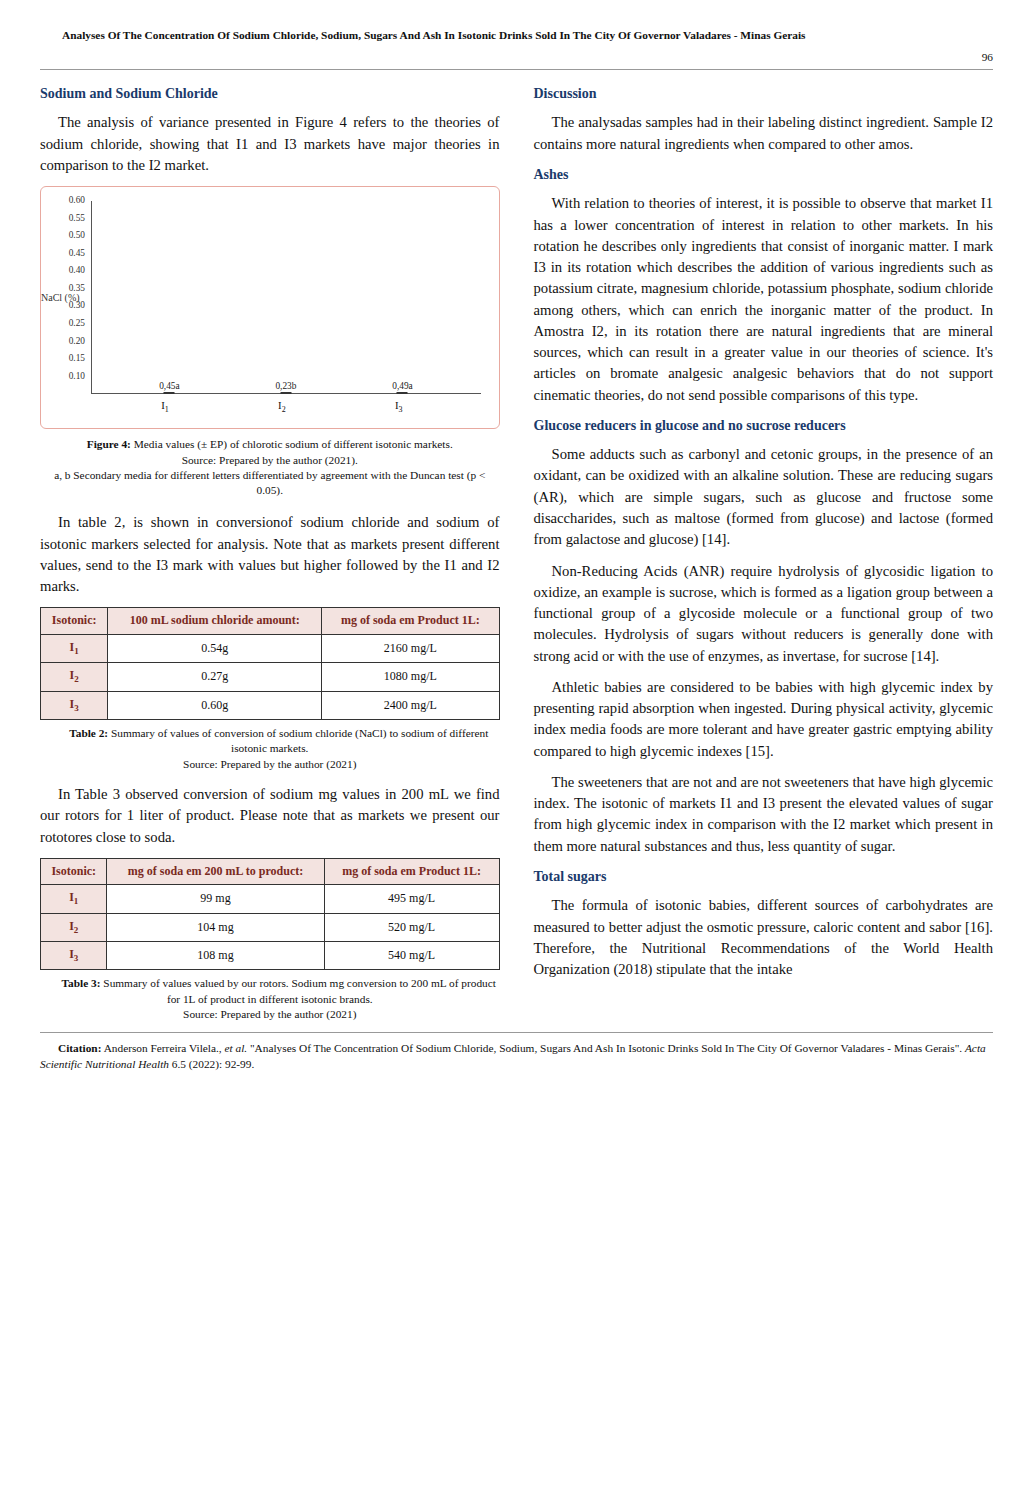Analyses Of The Concentration Of Sodium Chloride, Sodium, Sugars And Ash In Isotonic Drinks Sold In The City Of Governor Valadares - Minas Gerais
96
Sodium and Sodium Chloride
The analysis of variance presented in Figure 4 refers to the theories of sodium chloride, showing that I1 and I3 markets have major theories in comparison to the I2 market.
0.60 0.55 0.50 0.45 0.40 0.35 0.30 0.25 0.20 0.15 0.10 NaCl (%)
0,45a
0,23b
0,49a
I1 I2 I3
Figure 4: Media values (± EP) of chlorotic sodium of different isotonic markets.
Source: Prepared by the author (2021).
a, b Secondary media for different letters differentiated by agreement with the Duncan test (p < 0.05).
In table 2, is shown in conversionof sodium chloride and sodium of isotonic markers selected for analysis. Note that as markets present different values, send to the I3 mark with values but higher followed by the I1 and I2 marks.
| Isotonic: | 100 mL sodium chloride amount: | mg of soda em Product 1L: |
| --- | --- | --- |
| I 1 | 0.54g | 2160 mg/L |
| I 2 | 0.27g | 1080 mg/L |
| I 3 | 0.60g | 2400 mg/L |
Table 2: Summary of values of conversion of sodium chloride (NaCl) to sodium of different isotonic markets.
Source: Prepared by the author (2021)
In Table 3 observed conversion of sodium mg values in 200 mL we find our rotors for 1 liter of product. Please note that as markets we present our rototores close to soda.
| Isotonic: | mg of soda em 200 mL to product: | mg of soda em Product 1L: |
| --- | --- | --- |
| I 1 | 99 mg | 495 mg/L |
| I 2 | 104 mg | 520 mg/L |
| I 3 | 108 mg | 540 mg/L |
Table 3: Summary of values valued by our rotors. Sodium mg conversion to 200 mL of product for 1L of product in different isotonic brands.
Source: Prepared by the author (2021)
Discussion
The analysadas samples had in their labeling distinct ingredient. Sample I2 contains more natural ingredients when compared to other amos.
Ashes
With relation to theories of interest, it is possible to observe that market I1 has a lower concentration of interest in relation to other markets. In his rotation he describes only ingredients that consist of inorganic matter. I mark I3 in its rotation which describes the addition of various ingredients such as potassium citrate, magnesium chloride, potassium phosphate, sodium chloride among others, which can enrich the inorganic matter of the product. In Amostra I2, in its rotation there are natural ingredients that are mineral sources, which can result in a greater value in our theories of science. It's articles on bromate analgesic analgesic behaviors that do not support cinematic theories, do not send possible comparisons of this type.
Glucose reducers in glucose and no sucrose reducers
Some adducts such as carbonyl and cetonic groups, in the presence of an oxidant, can be oxidized with an alkaline solution. These are reducing sugars (AR), which are simple sugars, such as glucose and fructose some disaccharides, such as maltose (formed from glucose) and lactose (formed from galactose and glucose) [14].
Non-Reducing Acids (ANR) require hydrolysis of glycosidic ligation to oxidize, an example is sucrose, which is formed as a ligation group between a functional group of a glycoside molecule or a functional group of two molecules. Hydrolysis of sugars without reducers is generally done with strong acid or with the use of enzymes, as invertase, for sucrose [14].
Athletic babies are considered to be babies with high glycemic index by presenting rapid absorption when ingested. During physical activity, glycemic index media foods are more tolerant and have greater gastric emptying ability compared to high glycemic indexes [15].
The sweeteners that are not and are not sweeteners that have high glycemic index. The isotonic of markets I1 and I3 present the elevated values of sugar from high glycemic index in comparison with the I2 market which present in them more natural substances and thus, less quantity of sugar.
Total sugars
The formula of isotonic babies, different sources of carbohydrates are measured to better adjust the osmotic pressure, caloric content and sabor [16]. Therefore, the Nutritional Recommendations of the World Health Organization (2018) stipulate that the intake
Citation: Anderson Ferreira Vilela., et al. "Analyses Of The Concentration Of Sodium Chloride, Sodium, Sugars And Ash In Isotonic Drinks Sold In The City Of Governor Valadares - Minas Gerais". Acta Scientific Nutritional Health 6.5 (2022): 92-99.